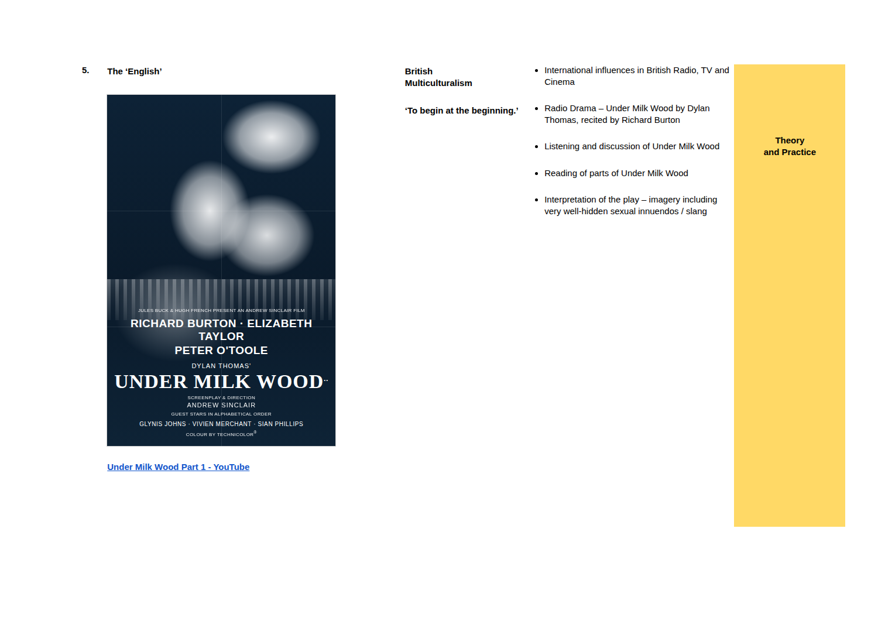| 5. | The ‘English’ JULES BUCK & HUGH FRENCH PRESENT AN ANDREW SINCLAIR FILM RICHARD BURTON · ELIZABETH TAYLOR PETER O'TOOLE DYLAN THOMAS' UNDER MILK WOOD .. SCREENPLAY & DIRECTION ANDREW SINCLAIR GUEST STARS IN ALPHABETICAL ORDER GLYNIS JOHNS · VIVIEN MERCHANT · SIAN PHILLIPS COLOUR BY TECHNICOLOR ® Under Milk Wood Part 1 - YouTube | British Multiculturalism ‘To begin at the beginning.’ | International influences in British Radio, TV and Cinema Radio Drama – Under Milk Wood by Dylan Thomas, recited by Richard Burton Listening and discussion of Under Milk Wood Reading of parts of Under Milk Wood Interpretation of the play – imagery including very well-hidden sexual innuendos / slang | Theory and Practice |